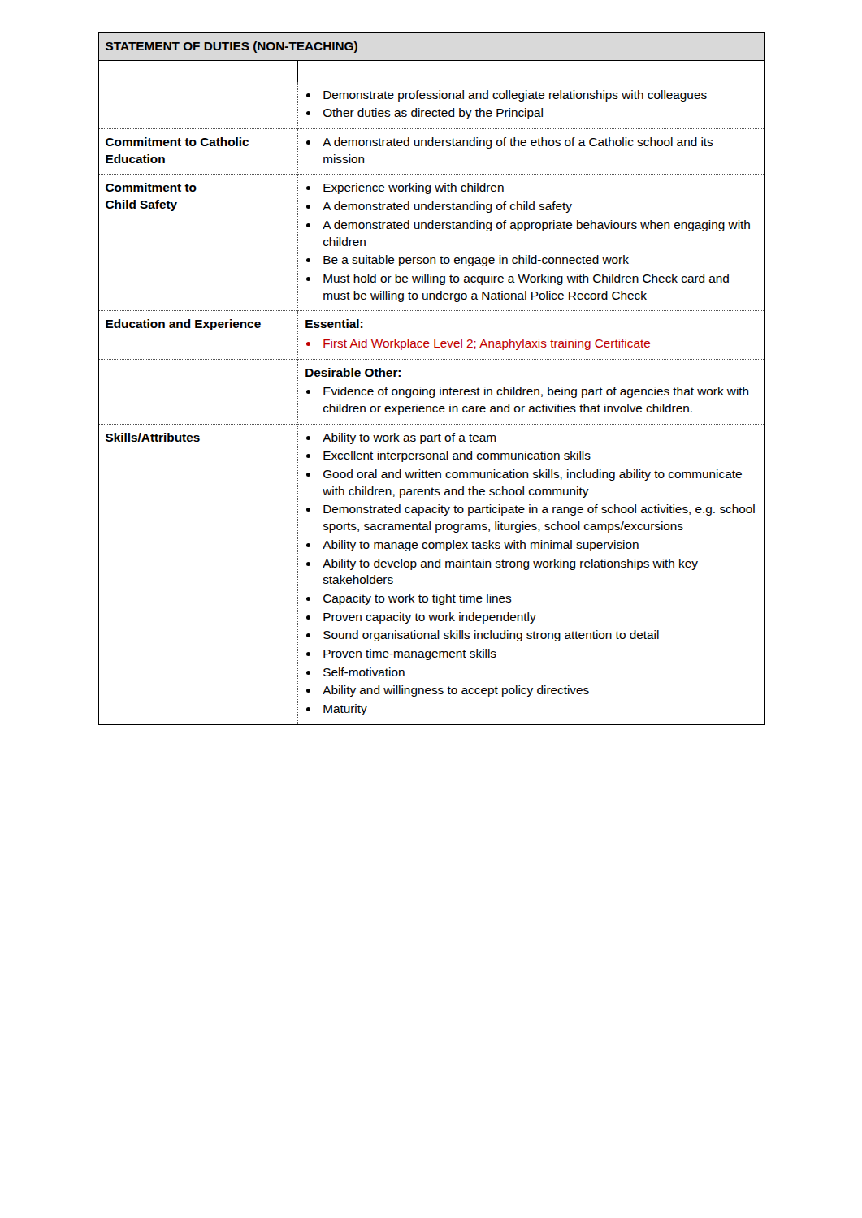| STATEMENT OF DUTIES (NON-TEACHING) |
| | Demonstrate professional and collegiate relationships with colleagues Other duties as directed by the Principal |
| Commitment to Catholic Education | A demonstrated understanding of the ethos of a Catholic school and its mission |
| Commitment to Child Safety | Experience working with children A demonstrated understanding of child safety A demonstrated understanding of appropriate behaviours when engaging with children Be a suitable person to engage in child-connected work Must hold or be willing to acquire a Working with Children Check card and must be willing to undergo a National Police Record Check |
| Education and Experience | Essential: First Aid Workplace Level 2; Anaphylaxis training Certificate |
| | Desirable Other: Evidence of ongoing interest in children, being part of agencies that work with children or experience in care and or activities that involve children. |
| Skills/Attributes | Ability to work as part of a team Excellent interpersonal and communication skills Good oral and written communication skills, including ability to communicate with children, parents and the school community Demonstrated capacity to participate in a range of school activities, e.g. school sports, sacramental programs, liturgies, school camps/excursions Ability to manage complex tasks with minimal supervision Ability to develop and maintain strong working relationships with key stakeholders Capacity to work to tight time lines Proven capacity to work independently Sound organisational skills including strong attention to detail Proven time-management skills Self-motivation Ability and willingness to accept policy directives Maturity |